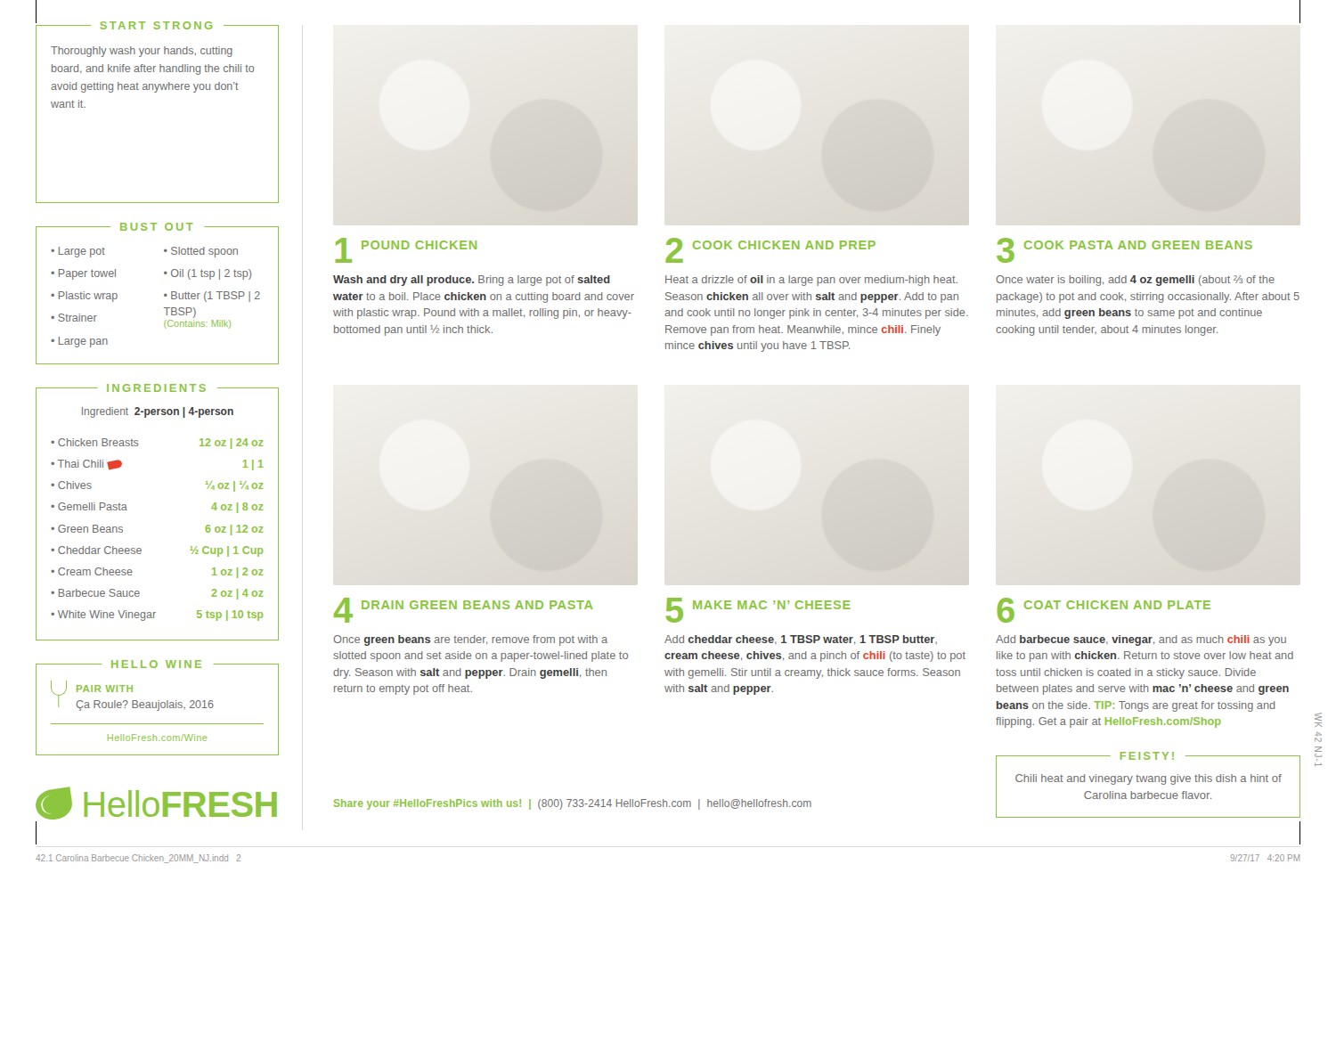START STRONG
Thoroughly wash your hands, cutting board, and knife after handling the chili to avoid getting heat anywhere you don’t want it.
BUST OUT
Large pot
Paper towel
Plastic wrap
Strainer
Large pan
Slotted spoon
Oil (1 tsp | 2 tsp)
Butter (1 TBSP | 2 TBSP)(Contains: Milk)
INGREDIENTS
Ingredient 2-person | 4-person
| • Chicken Breasts | 12 oz / 24 oz |
| • Thai Chili | 1 / 1 |
| • Chives | ¼ oz / ¼ oz |
| • Gemelli Pasta | 4 oz / 8 oz |
| • Green Beans | 6 oz / 12 oz |
| • Cheddar Cheese | ½ Cup / 1 Cup |
| • Cream Cheese | 1 oz / 2 oz |
| • Barbecue Sauce | 2 oz / 4 oz |
| • White Wine Vinegar | 5 tsp / 10 tsp |
HELLO WINE
PAIR WITH
Ça Roule? Beaujolais, 2016
HelloFresh.com/Wine
HelloFRESH
1 POUND CHICKEN
Wash and dry all produce. Bring a large pot of salted water to a boil. Place chicken on a cutting board and cover with plastic wrap. Pound with a mallet, rolling pin, or heavy-bottomed pan until ½ inch thick.
2 COOK CHICKEN AND PREP
Heat a drizzle of oil in a large pan over medium-high heat. Season chicken all over with salt and pepper. Add to pan and cook until no longer pink in center, 3-4 minutes per side. Remove pan from heat. Meanwhile, mince chili. Finely mince chives until you have 1 TBSP.
3 COOK PASTA AND GREEN BEANS
Once water is boiling, add 4 oz gemelli (about ⅔ of the package) to pot and cook, stirring occasionally. After about 5 minutes, add green beans to same pot and continue cooking until tender, about 4 minutes longer.
4 DRAIN GREEN BEANS AND PASTA
Once green beans are tender, remove from pot with a slotted spoon and set aside on a paper-towel-lined plate to dry. Season with salt and pepper. Drain gemelli, then return to empty pot off heat.
5 MAKE MAC ’N’ CHEESE
Add cheddar cheese, 1 TBSP water, 1 TBSP butter, cream cheese, chives, and a pinch of chili (to taste) to pot with gemelli. Stir until a creamy, thick sauce forms. Season with salt and pepper.
6 COAT CHICKEN AND PLATE
Add barbecue sauce, vinegar, and as much chili as you like to pan with chicken. Return to stove over low heat and toss until chicken is coated in a sticky sauce. Divide between plates and serve with mac ’n’ cheese and green beans on the side. TIP: Tongs are great for tossing and flipping. Get a pair at HelloFresh.com/Shop
Share your #HelloFreshPics with us! | (800) 733-2414 HelloFresh.com | hello@hellofresh.com
FEISTY!
Chili heat and vinegary twang give this dish a hint of Carolina barbecue flavor.
WK 42 NJ-1
42.1 Carolina Barbecue Chicken_20MM_NJ.indd 2 9/27/17 4:20 PM